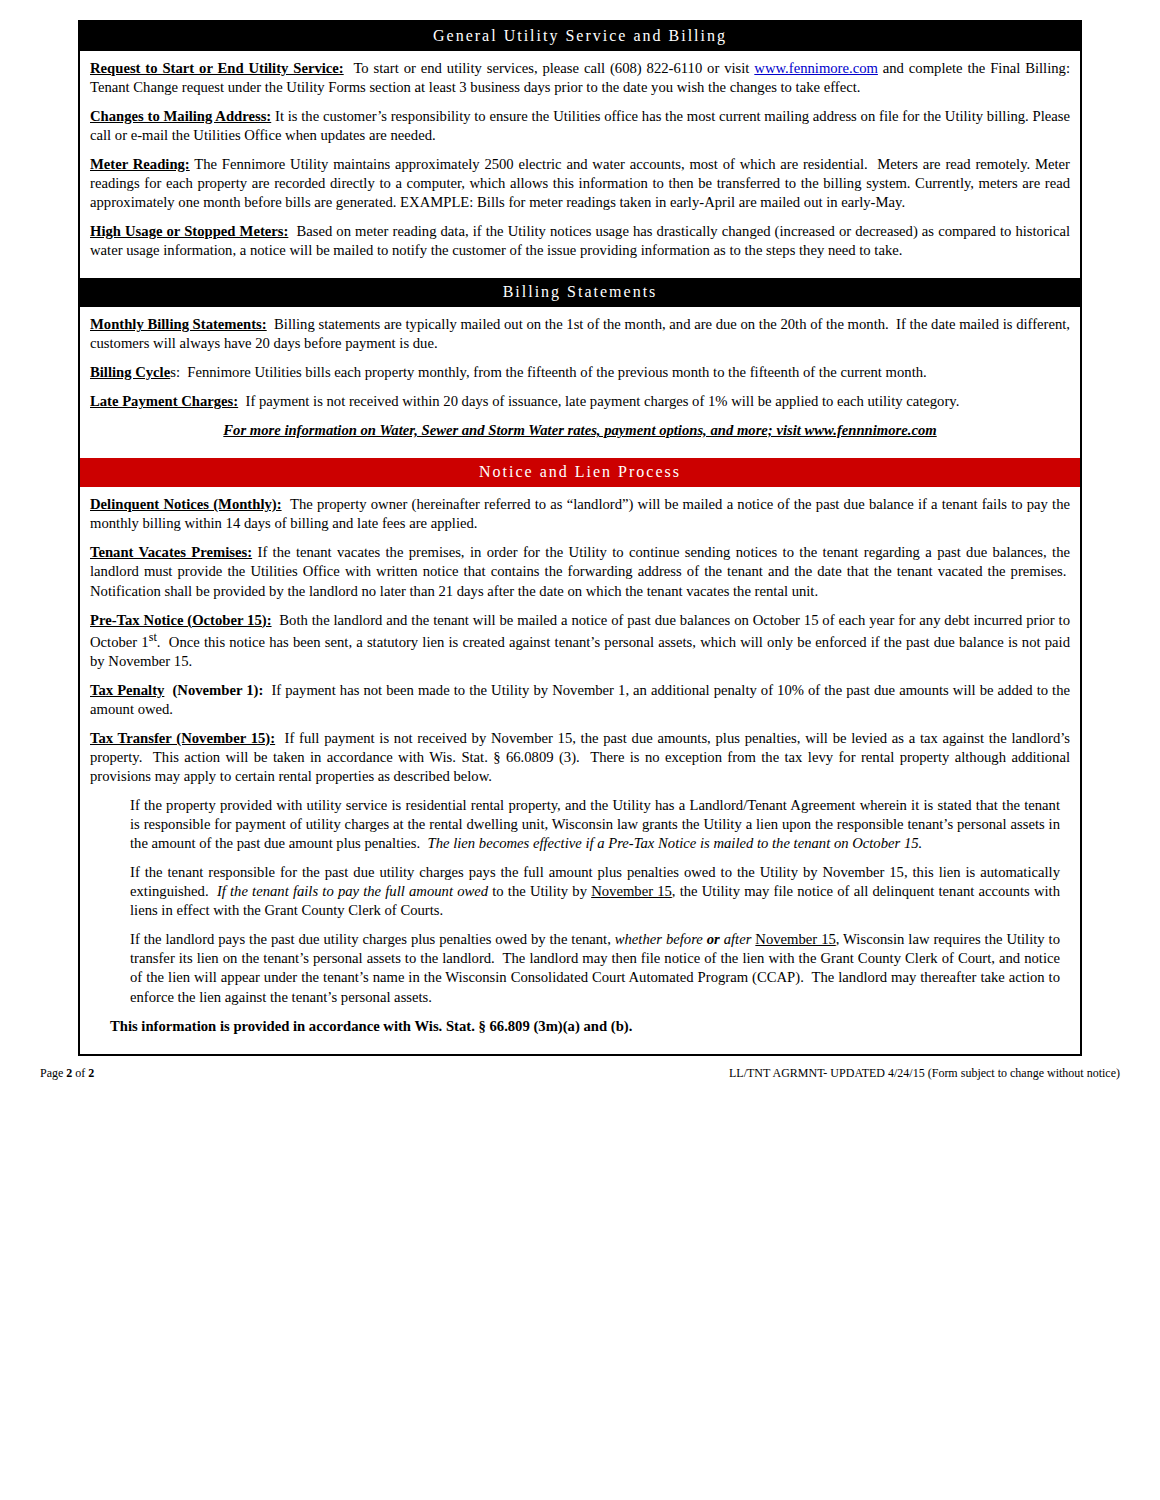General Utility Service and Billing
Request to Start or End Utility Service: To start or end utility services, please call (608) 822-6110 or visit www.fennimore.com and complete the Final Billing: Tenant Change request under the Utility Forms section at least 3 business days prior to the date you wish the changes to take effect.
Changes to Mailing Address: It is the customer’s responsibility to ensure the Utilities office has the most current mailing address on file for the Utility billing. Please call or e-mail the Utilities Office when updates are needed.
Meter Reading: The Fennimore Utility maintains approximately 2500 electric and water accounts, most of which are residential. Meters are read remotely. Meter readings for each property are recorded directly to a computer, which allows this information to then be transferred to the billing system. Currently, meters are read approximately one month before bills are generated. EXAMPLE: Bills for meter readings taken in early-April are mailed out in early-May.
High Usage or Stopped Meters: Based on meter reading data, if the Utility notices usage has drastically changed (increased or decreased) as compared to historical water usage information, a notice will be mailed to notify the customer of the issue providing information as to the steps they need to take.
Billing Statements
Monthly Billing Statements: Billing statements are typically mailed out on the 1st of the month, and are due on the 20th of the month. If the date mailed is different, customers will always have 20 days before payment is due.
Billing Cycles: Fennimore Utilities bills each property monthly, from the fifteenth of the previous month to the fifteenth of the current month.
Late Payment Charges: If payment is not received within 20 days of issuance, late payment charges of 1% will be applied to each utility category.
For more information on Water, Sewer and Storm Water rates, payment options, and more; visit www.fennnimore.com
Notice and Lien Process
Delinquent Notices (Monthly): The property owner (hereinafter referred to as “landlord”) will be mailed a notice of the past due balance if a tenant fails to pay the monthly billing within 14 days of billing and late fees are applied.
Tenant Vacates Premises: If the tenant vacates the premises, in order for the Utility to continue sending notices to the tenant regarding a past due balances, the landlord must provide the Utilities Office with written notice that contains the forwarding address of the tenant and the date that the tenant vacated the premises. Notification shall be provided by the landlord no later than 21 days after the date on which the tenant vacates the rental unit.
Pre-Tax Notice (October 15): Both the landlord and the tenant will be mailed a notice of past due balances on October 15 of each year for any debt incurred prior to October 1st. Once this notice has been sent, a statutory lien is created against tenant’s personal assets, which will only be enforced if the past due balance is not paid by November 15.
Tax Penalty (November 1): If payment has not been made to the Utility by November 1, an additional penalty of 10% of the past due amounts will be added to the amount owed.
Tax Transfer (November 15): If full payment is not received by November 15, the past due amounts, plus penalties, will be levied as a tax against the landlord’s property. This action will be taken in accordance with Wis. Stat. § 66.0809 (3). There is no exception from the tax levy for rental property although additional provisions may apply to certain rental properties as described below.
If the property provided with utility service is residential rental property, and the Utility has a Landlord/Tenant Agreement wherein it is stated that the tenant is responsible for payment of utility charges at the rental dwelling unit, Wisconsin law grants the Utility a lien upon the responsible tenant’s personal assets in the amount of the past due amount plus penalties. The lien becomes effective if a Pre-Tax Notice is mailed to the tenant on October 15.
If the tenant responsible for the past due utility charges pays the full amount plus penalties owed to the Utility by November 15, this lien is automatically extinguished. If the tenant fails to pay the full amount owed to the Utility by November 15, the Utility may file notice of all delinquent tenant accounts with liens in effect with the Grant County Clerk of Courts.
If the landlord pays the past due utility charges plus penalties owed by the tenant, whether before or after November 15, Wisconsin law requires the Utility to transfer its lien on the tenant’s personal assets to the landlord. The landlord may then file notice of the lien with the Grant County Clerk of Court, and notice of the lien will appear under the tenant’s name in the Wisconsin Consolidated Court Automated Program (CCAP). The landlord may thereafter take action to enforce the lien against the tenant’s personal assets.
This information is provided in accordance with Wis. Stat. § 66.809 (3m)(a) and (b).
Page 2 of 2
LL/TNT AGRMNT- UPDATED 4/24/15 (Form subject to change without notice)